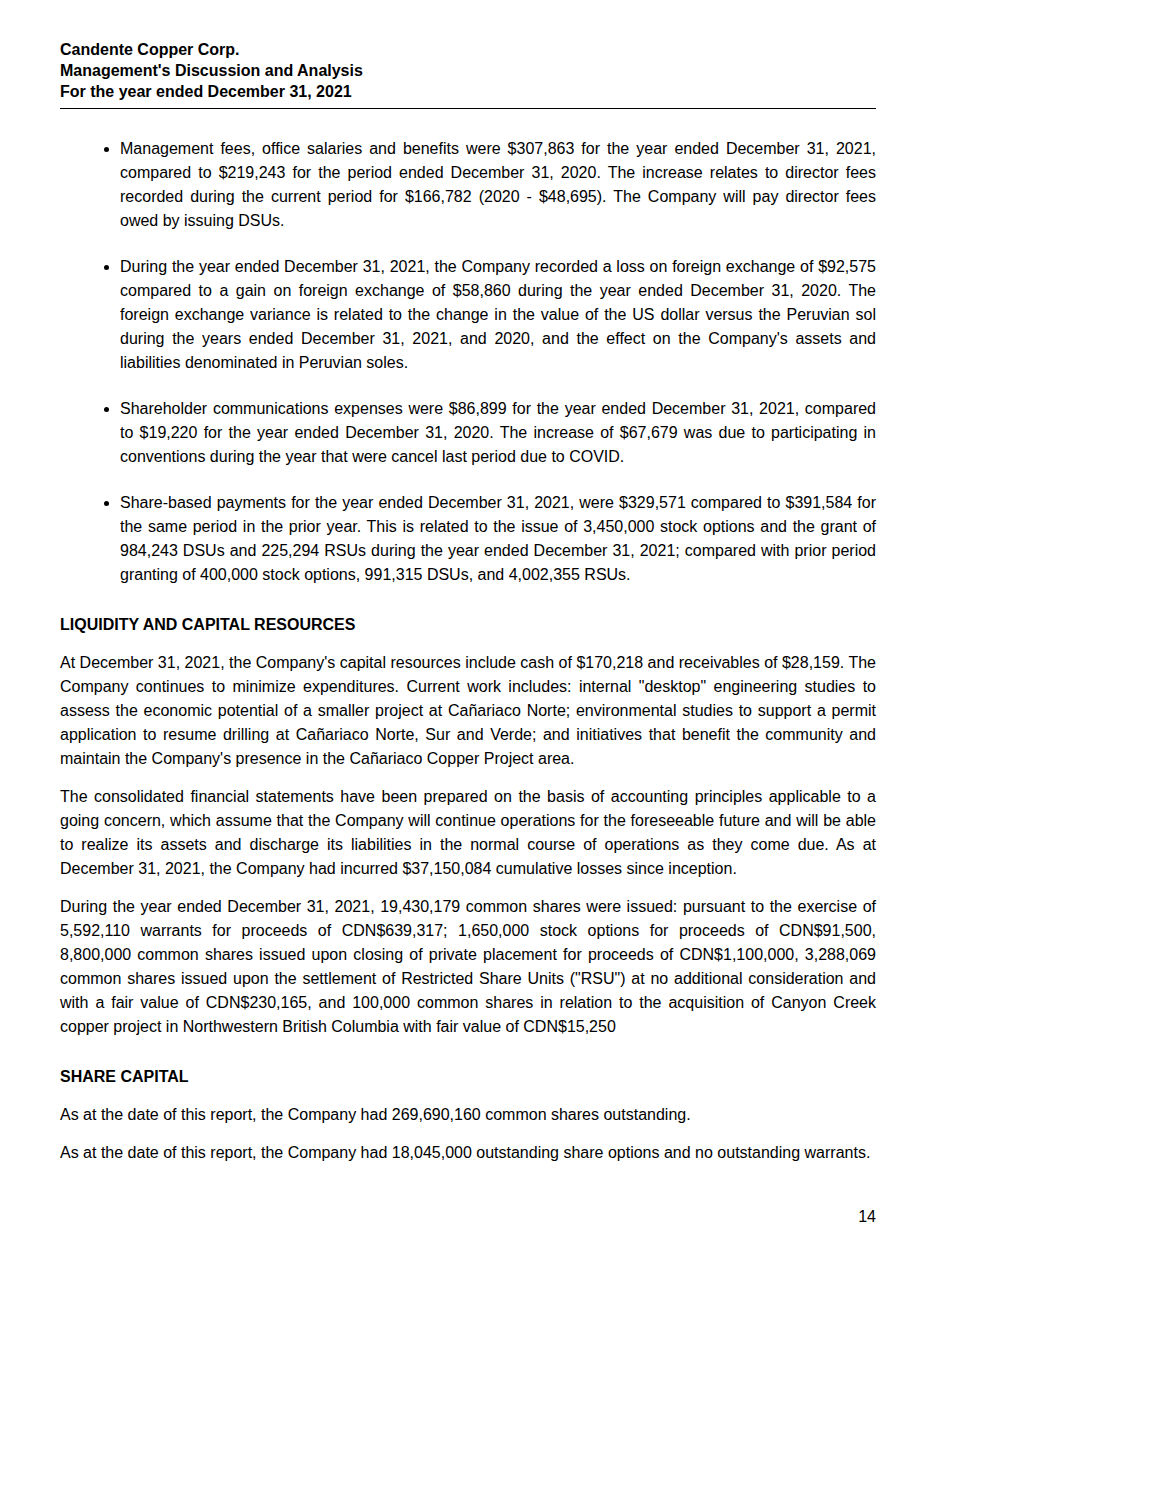Candente Copper Corp.
Management's Discussion and Analysis
For the year ended December 31, 2021
Management fees, office salaries and benefits were $307,863 for the year ended December 31, 2021, compared to $219,243 for the period ended December 31, 2020. The increase relates to director fees recorded during the current period for $166,782 (2020 - $48,695). The Company will pay director fees owed by issuing DSUs.
During the year ended December 31, 2021, the Company recorded a loss on foreign exchange of $92,575 compared to a gain on foreign exchange of $58,860 during the year ended December 31, 2020. The foreign exchange variance is related to the change in the value of the US dollar versus the Peruvian sol during the years ended December 31, 2021, and 2020, and the effect on the Company's assets and liabilities denominated in Peruvian soles.
Shareholder communications expenses were $86,899 for the year ended December 31, 2021, compared to $19,220 for the year ended December 31, 2020. The increase of $67,679 was due to participating in conventions during the year that were cancel last period due to COVID.
Share-based payments for the year ended December 31, 2021, were $329,571 compared to $391,584 for the same period in the prior year. This is related to the issue of 3,450,000 stock options and the grant of 984,243 DSUs and 225,294 RSUs during the year ended December 31, 2021; compared with prior period granting of 400,000 stock options, 991,315 DSUs, and 4,002,355 RSUs.
LIQUIDITY AND CAPITAL RESOURCES
At December 31, 2021, the Company's capital resources include cash of $170,218 and receivables of $28,159. The Company continues to minimize expenditures. Current work includes: internal "desktop" engineering studies to assess the economic potential of a smaller project at Cañariaco Norte; environmental studies to support a permit application to resume drilling at Cañariaco Norte, Sur and Verde; and initiatives that benefit the community and maintain the Company's presence in the Cañariaco Copper Project area.
The consolidated financial statements have been prepared on the basis of accounting principles applicable to a going concern, which assume that the Company will continue operations for the foreseeable future and will be able to realize its assets and discharge its liabilities in the normal course of operations as they come due. As at December 31, 2021, the Company had incurred $37,150,084 cumulative losses since inception.
During the year ended December 31, 2021, 19,430,179 common shares were issued: pursuant to the exercise of 5,592,110 warrants for proceeds of CDN$639,317; 1,650,000 stock options for proceeds of CDN$91,500, 8,800,000 common shares issued upon closing of private placement for proceeds of CDN$1,100,000, 3,288,069 common shares issued upon the settlement of Restricted Share Units ("RSU") at no additional consideration and with a fair value of CDN$230,165, and 100,000 common shares in relation to the acquisition of Canyon Creek copper project in Northwestern British Columbia with fair value of CDN$15,250
SHARE CAPITAL
As at the date of this report, the Company had 269,690,160 common shares outstanding.
As at the date of this report, the Company had 18,045,000 outstanding share options and no outstanding warrants.
14